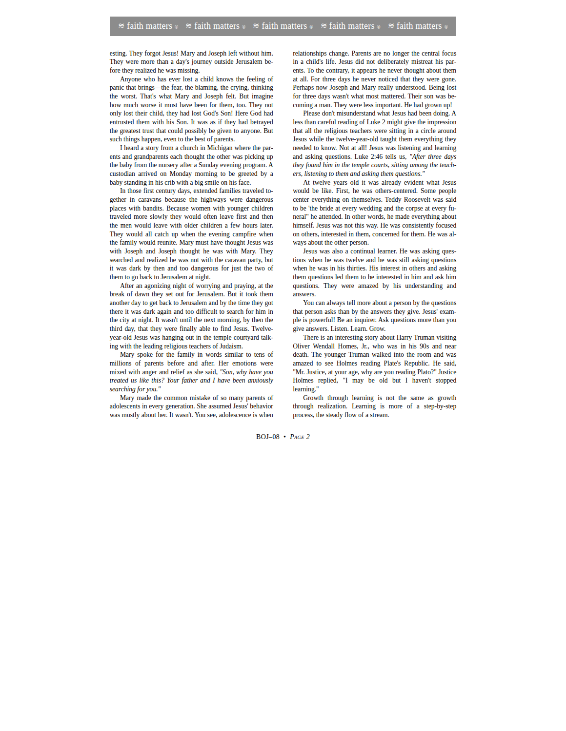≋faith matters® ≋faith matters® ≋faith matters® ≋faith matters® ≋faith matters®
esting. They forgot Jesus! Mary and Joseph left without him. They were more than a day's journey outside Jerusalem before they realized he was missing.
Anyone who has ever lost a child knows the feeling of panic that brings—the fear, the blaming, the crying, thinking the worst. That's what Mary and Joseph felt. But imagine how much worse it must have been for them, too. They not only lost their child, they had lost God's Son! Here God had entrusted them with his Son. It was as if they had betrayed the greatest trust that could possibly be given to anyone. But such things happen, even to the best of parents.
I heard a story from a church in Michigan where the parents and grandparents each thought the other was picking up the baby from the nursery after a Sunday evening program. A custodian arrived on Monday morning to be greeted by a baby standing in his crib with a big smile on his face.
In those first century days, extended families traveled together in caravans because the highways were dangerous places with bandits. Because women with younger children traveled more slowly they would often leave first and then the men would leave with older children a few hours later. They would all catch up when the evening campfire when the family would reunite. Mary must have thought Jesus was with Joseph and Joseph thought he was with Mary. They searched and realized he was not with the caravan party, but it was dark by then and too dangerous for just the two of them to go back to Jerusalem at night.
After an agonizing night of worrying and praying, at the break of dawn they set out for Jerusalem. But it took them another day to get back to Jerusalem and by the time they got there it was dark again and too difficult to search for him in the city at night. It wasn't until the next morning, by then the third day, that they were finally able to find Jesus. Twelve-year-old Jesus was hanging out in the temple courtyard talking with the leading religious teachers of Judaism.
Mary spoke for the family in words similar to tens of millions of parents before and after. Her emotions were mixed with anger and relief as she said, "Son, why have you treated us like this? Your father and I have been anxiously searching for you."
Mary made the common mistake of so many parents of adolescents in every generation. She assumed Jesus' behavior was mostly about her. It wasn't. You see, adolescence is when relationships change. Parents are no longer the central focus in a child's life. Jesus did not deliberately mistreat his parents. To the contrary, it appears he never thought about them at all. For three days he never noticed that they were gone. Perhaps now Joseph and Mary really understood. Being lost for three days wasn't what most mattered. Their son was becoming a man. They were less important. He had grown up!
Please don't misunderstand what Jesus had been doing. A less than careful reading of Luke 2 might give the impression that all the religious teachers were sitting in a circle around Jesus while the twelve-year-old taught them everything they needed to know. Not at all! Jesus was listening and learning and asking questions. Luke 2:46 tells us, "After three days they found him in the temple courts, sitting among the teachers, listening to them and asking them questions."
At twelve years old it was already evident what Jesus would be like. First, he was others-centered. Some people center everything on themselves. Teddy Roosevelt was said to be 'the bride at every wedding and the corpse at every funeral" he attended. In other words, he made everything about himself. Jesus was not this way. He was consistently focused on others, interested in them, concerned for them. He was always about the other person.
Jesus was also a continual learner. He was asking questions when he was twelve and he was still asking questions when he was in his thirties. His interest in others and asking them questions led them to be interested in him and ask him questions. They were amazed by his understanding and answers.
You can always tell more about a person by the questions that person asks than by the answers they give. Jesus' example is powerful! Be an inquirer. Ask questions more than you give answers. Listen. Learn. Grow.
There is an interesting story about Harry Truman visiting Oliver Wendall Homes, Jr., who was in his 90s and near death. The younger Truman walked into the room and was amazed to see Holmes reading Plate's Republic. He said, "Mr. Justice, at your age, why are you reading Plato?" Justice Holmes replied, "I may be old but I haven't stopped learning."
Growth through learning is not the same as growth through realization. Learning is more of a step-by-step process, the steady flow of a stream.
BOJ–08 • Page 2